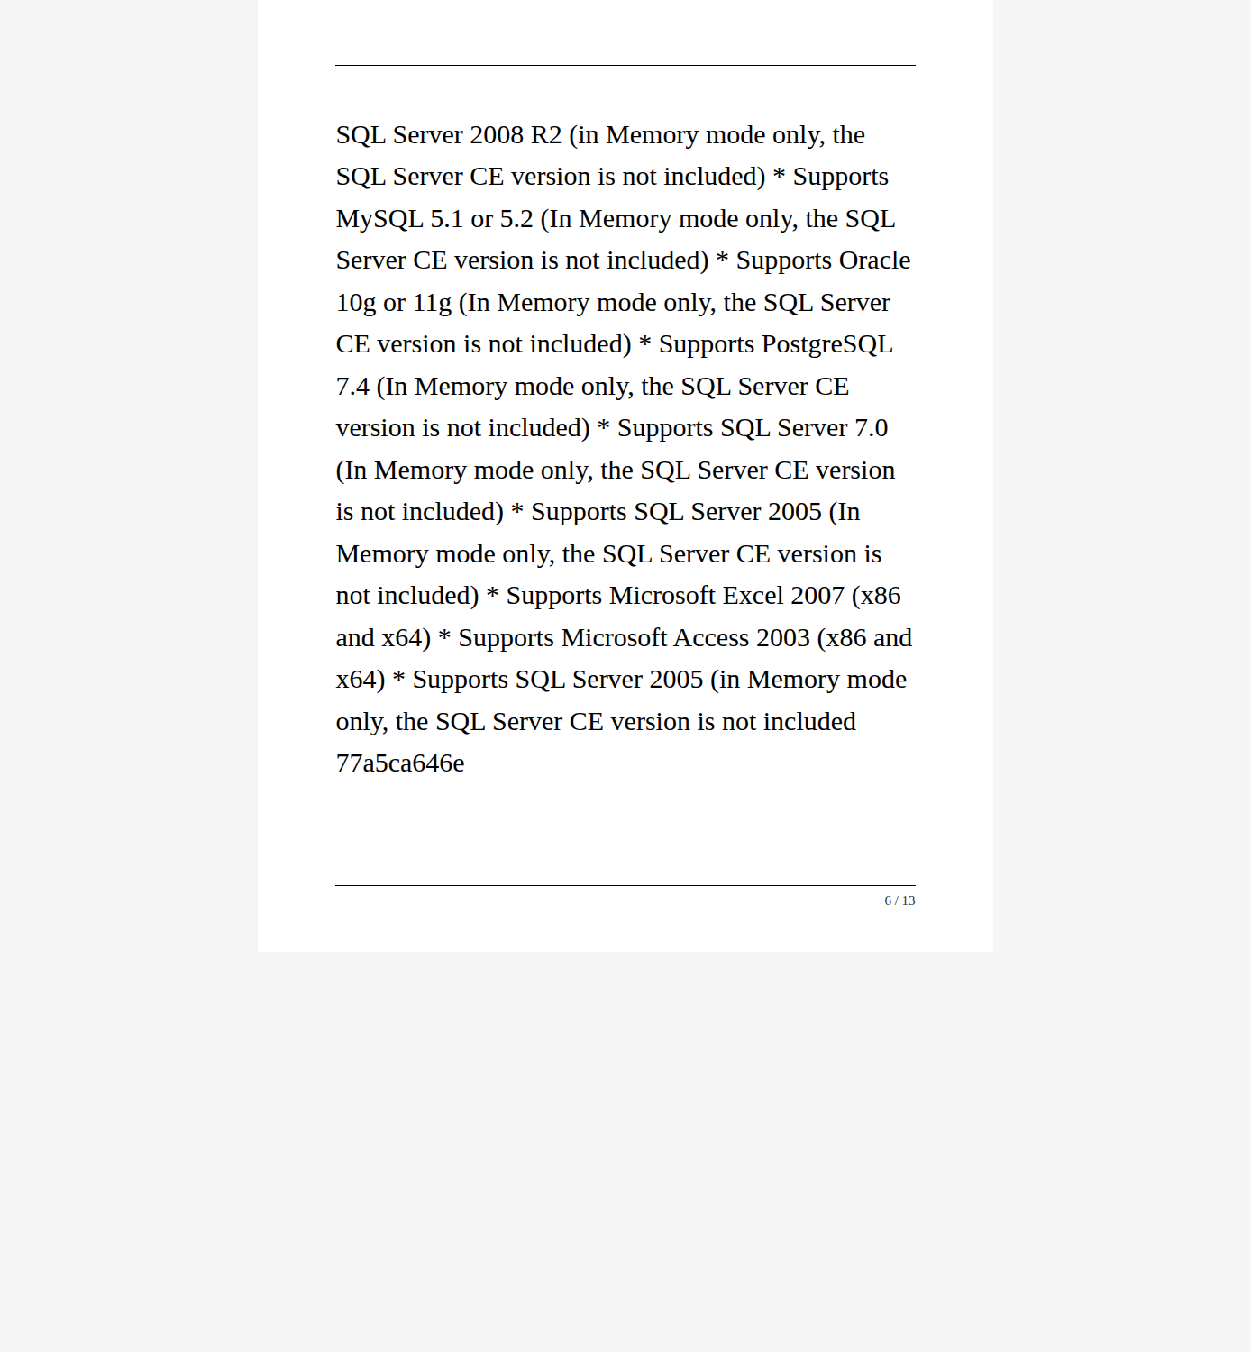SQL Server 2008 R2 (in Memory mode only, the SQL Server CE version is not included) * Supports MySQL 5.1 or 5.2 (In Memory mode only, the SQL Server CE version is not included) * Supports Oracle 10g or 11g (In Memory mode only, the SQL Server CE version is not included) * Supports PostgreSQL 7.4 (In Memory mode only, the SQL Server CE version is not included) * Supports SQL Server 7.0 (In Memory mode only, the SQL Server CE version is not included) * Supports SQL Server 2005 (In Memory mode only, the SQL Server CE version is not included) * Supports Microsoft Excel 2007 (x86 and x64) * Supports Microsoft Access 2003 (x86 and x64) * Supports SQL Server 2005 (in Memory mode only, the SQL Server CE version is not included 77a5ca646e
6 / 13